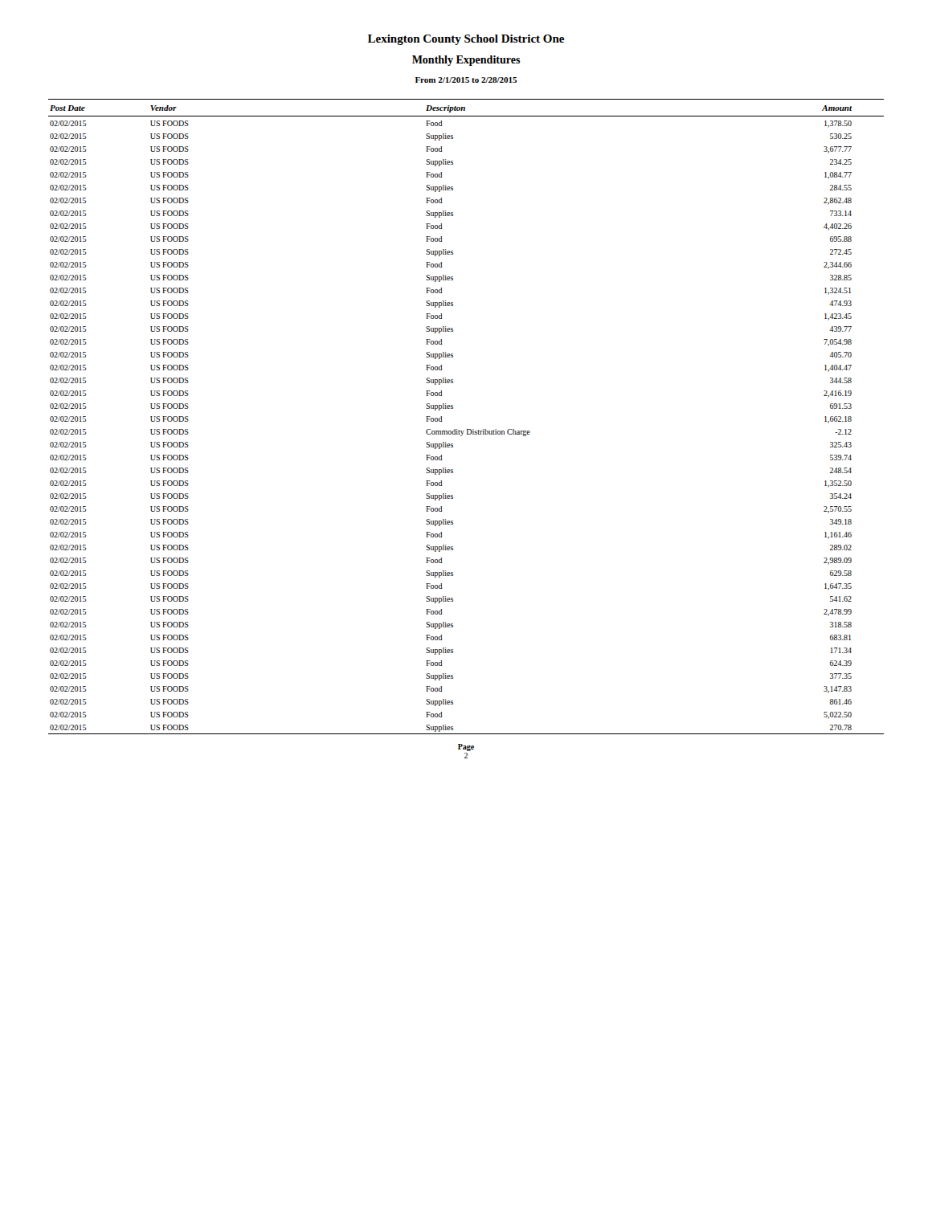Lexington County School District One
Monthly Expenditures
From 2/1/2015 to 2/28/2015
| Post Date | Vendor | Descripton | Amount |
| --- | --- | --- | --- |
| 02/02/2015 | US FOODS | Food | 1,378.50 |
| 02/02/2015 | US FOODS | Supplies | 530.25 |
| 02/02/2015 | US FOODS | Food | 3,677.77 |
| 02/02/2015 | US FOODS | Supplies | 234.25 |
| 02/02/2015 | US FOODS | Food | 1,084.77 |
| 02/02/2015 | US FOODS | Supplies | 284.55 |
| 02/02/2015 | US FOODS | Food | 2,862.48 |
| 02/02/2015 | US FOODS | Supplies | 733.14 |
| 02/02/2015 | US FOODS | Food | 4,402.26 |
| 02/02/2015 | US FOODS | Food | 695.88 |
| 02/02/2015 | US FOODS | Supplies | 272.45 |
| 02/02/2015 | US FOODS | Food | 2,344.66 |
| 02/02/2015 | US FOODS | Supplies | 328.85 |
| 02/02/2015 | US FOODS | Food | 1,324.51 |
| 02/02/2015 | US FOODS | Supplies | 474.93 |
| 02/02/2015 | US FOODS | Food | 1,423.45 |
| 02/02/2015 | US FOODS | Supplies | 439.77 |
| 02/02/2015 | US FOODS | Food | 7,054.98 |
| 02/02/2015 | US FOODS | Supplies | 405.70 |
| 02/02/2015 | US FOODS | Food | 1,404.47 |
| 02/02/2015 | US FOODS | Supplies | 344.58 |
| 02/02/2015 | US FOODS | Food | 2,416.19 |
| 02/02/2015 | US FOODS | Supplies | 691.53 |
| 02/02/2015 | US FOODS | Food | 1,662.18 |
| 02/02/2015 | US FOODS | Commodity Distribution Charge | -2.12 |
| 02/02/2015 | US FOODS | Supplies | 325.43 |
| 02/02/2015 | US FOODS | Food | 539.74 |
| 02/02/2015 | US FOODS | Supplies | 248.54 |
| 02/02/2015 | US FOODS | Food | 1,352.50 |
| 02/02/2015 | US FOODS | Supplies | 354.24 |
| 02/02/2015 | US FOODS | Food | 2,570.55 |
| 02/02/2015 | US FOODS | Supplies | 349.18 |
| 02/02/2015 | US FOODS | Food | 1,161.46 |
| 02/02/2015 | US FOODS | Supplies | 289.02 |
| 02/02/2015 | US FOODS | Food | 2,989.09 |
| 02/02/2015 | US FOODS | Supplies | 629.58 |
| 02/02/2015 | US FOODS | Food | 1,647.35 |
| 02/02/2015 | US FOODS | Supplies | 541.62 |
| 02/02/2015 | US FOODS | Food | 2,478.99 |
| 02/02/2015 | US FOODS | Supplies | 318.58 |
| 02/02/2015 | US FOODS | Food | 683.81 |
| 02/02/2015 | US FOODS | Supplies | 171.34 |
| 02/02/2015 | US FOODS | Food | 624.39 |
| 02/02/2015 | US FOODS | Supplies | 377.35 |
| 02/02/2015 | US FOODS | Food | 3,147.83 |
| 02/02/2015 | US FOODS | Supplies | 861.46 |
| 02/02/2015 | US FOODS | Food | 5,022.50 |
| 02/02/2015 | US FOODS | Supplies | 270.78 |
Page 2